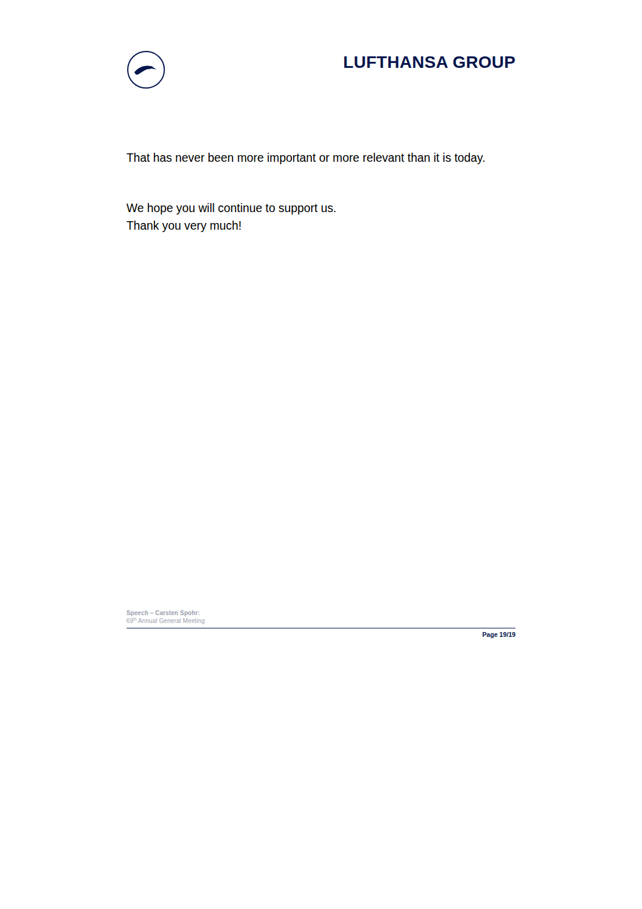LUFTHANSA GROUP
That has never been more important or more relevant than it is today.
We hope you will continue to support us.
Thank you very much!
Speech – Carsten Spohr:
69th Annual General Meeting
Page 19/19